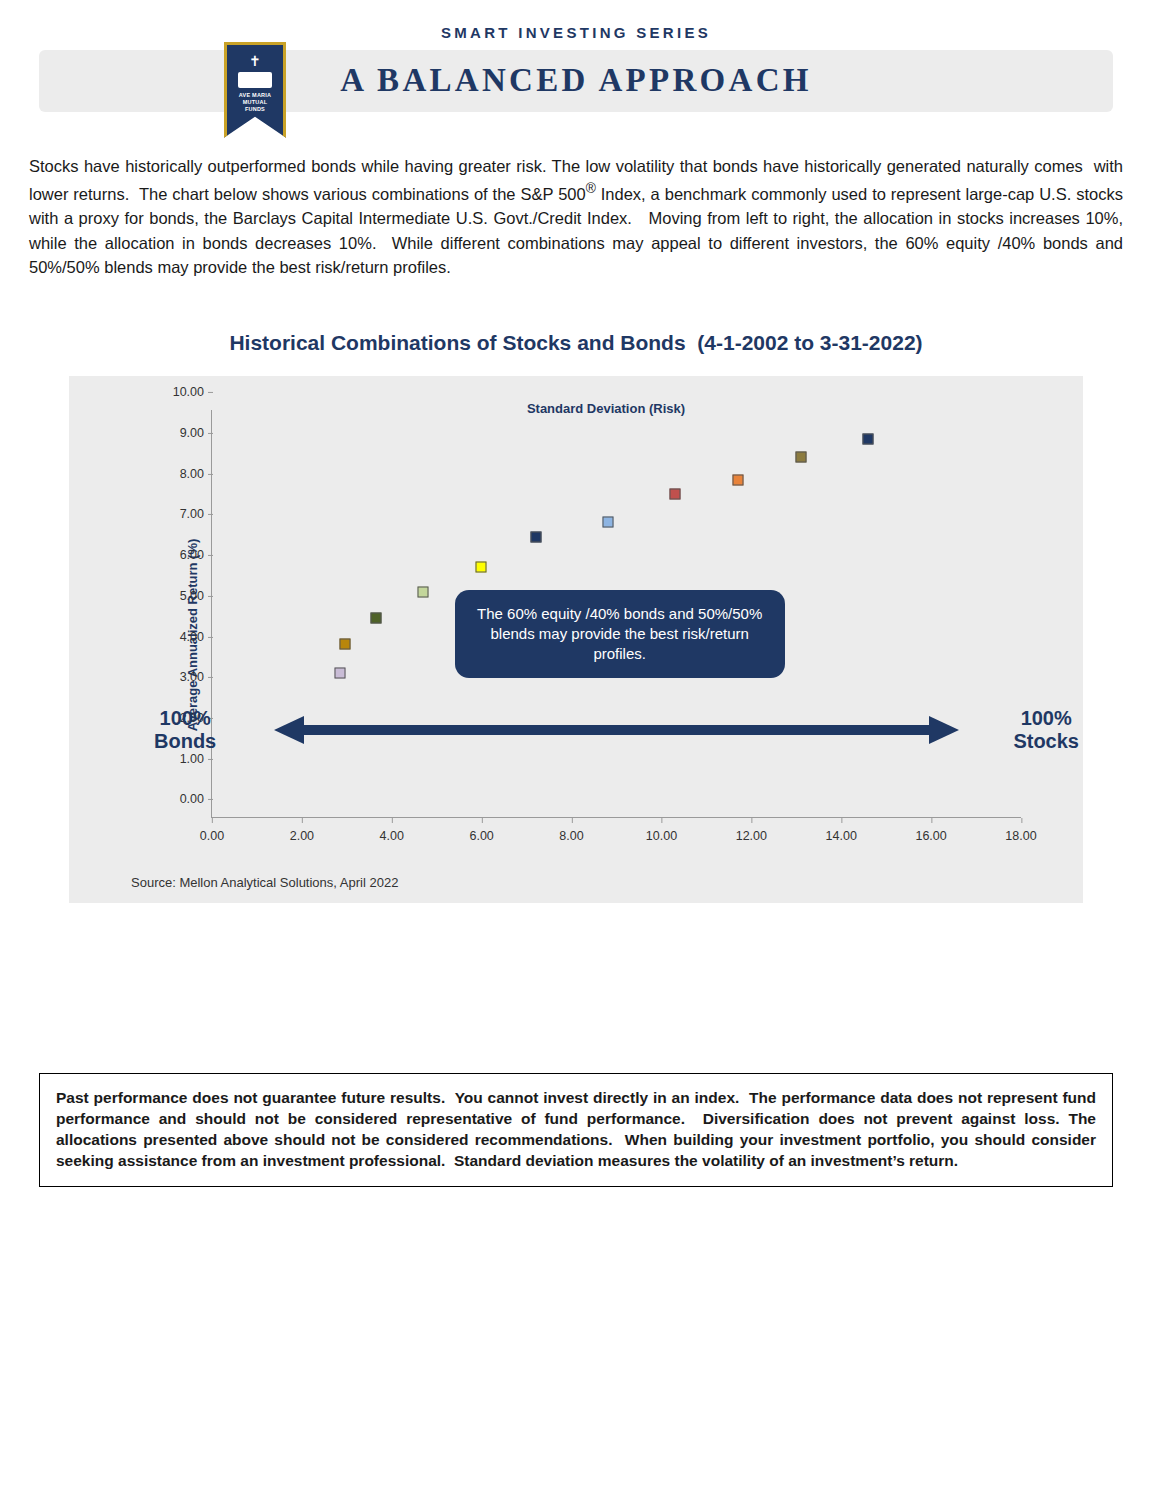Smart Investing Series
✝
AVE MARIA
MUTUAL
FUNDS
A Balanced Approach
Stocks have historically outperformed bonds while having greater risk. The low volatility that bonds have historically generated naturally comes with lower returns. The chart below shows various combinations of the S&P 500® Index, a benchmark commonly used to represent large-cap U.S. stocks with a proxy for bonds, the Barclays Capital Intermediate U.S. Govt./Credit Index. Moving from left to right, the allocation in stocks increases 10%, while the allocation in bonds decreases 10%. While different combinations may appeal to different investors, the 60% equity /40% bonds and 50%/50% blends may provide the best risk/return profiles.
Historical Combinations of Stocks and Bonds (4-1-2002 to 3-31-2022)
Average Annualized Return (%)
0.00
1.00
2.00
3.00
4.00
5.00
6.00
7.00
8.00
9.00
10.00
0.00
2.00
4.00
6.00
8.00
10.00
12.00
14.00
16.00
18.00
The 60% equity /40% bonds and 50%/50% blends may provide the best risk/return profiles.
100%
Bonds
100%
Stocks
Standard Deviation (Risk)
Source: Mellon Analytical Solutions, April 2022
Past performance does not guarantee future results. You cannot invest directly in an index. The performance data does not represent fund performance and should not be considered representative of fund performance. Diversification does not prevent against loss. The allocations presented above should not be considered recommendations. When building your investment portfolio, you should consider seeking assistance from an investment professional. Standard deviation measures the volatility of an investment’s return.